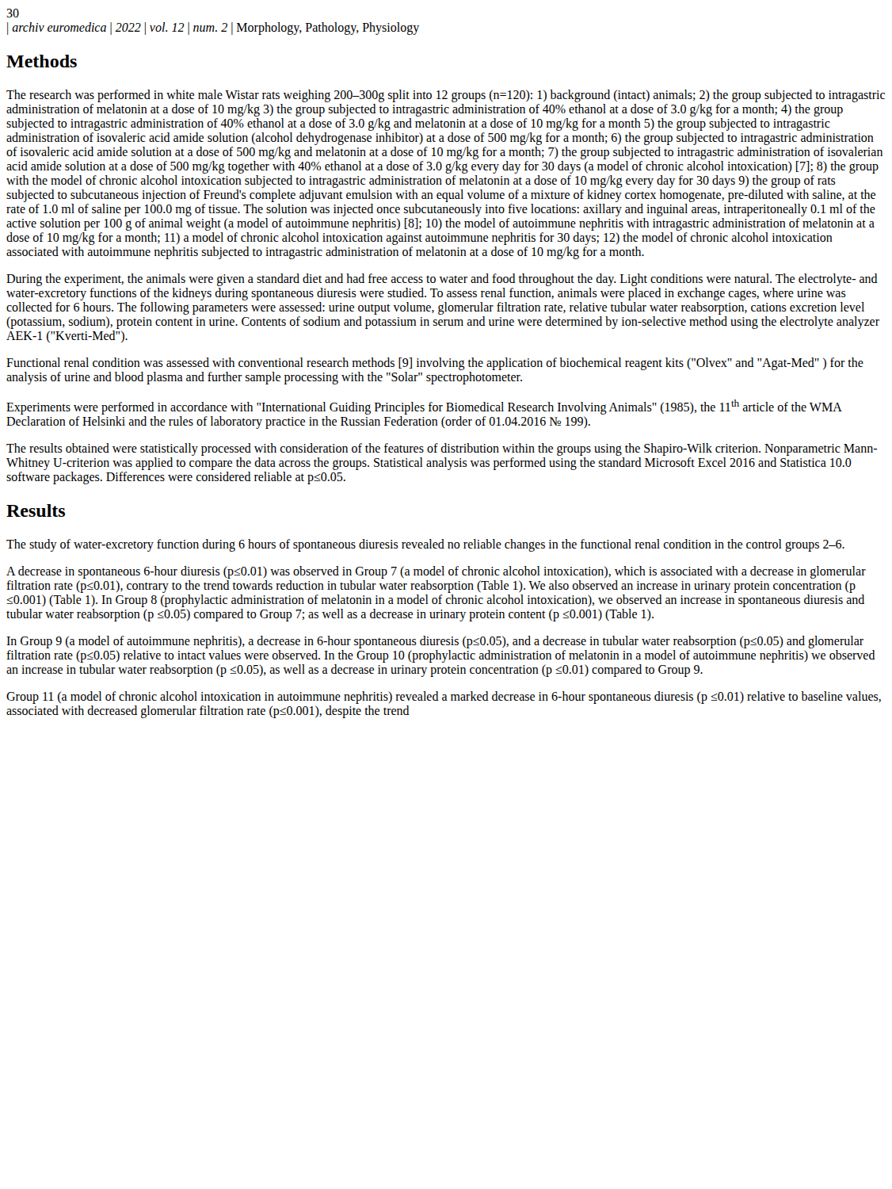30
| archiv euromedica | 2022 | vol. 12 | num. 2 | Morphology, Pathology, Physiology
Methods
The research was performed in white male Wistar rats weighing 200–300g split into 12 groups (n=120): 1) background (intact) animals; 2) the group subjected to intragastric administration of melatonin at a dose of 10 mg/kg 3) the group subjected to intragastric administration of 40% ethanol at a dose of 3.0 g/kg for a month; 4) the group subjected to intragastric administration of 40% ethanol at a dose of 3.0 g/kg and melatonin at a dose of 10 mg/kg for a month 5) the group subjected to intragastric administration of isovaleric acid amide solution (alcohol dehydrogenase inhibitor) at a dose of 500 mg/kg for a month; 6) the group subjected to intragastric administration of isovaleric acid amide solution at a dose of 500 mg/kg and melatonin at a dose of 10 mg/kg for a month; 7) the group subjected to intragastric administration of isovalerian acid amide solution at a dose of 500 mg/kg together with 40% ethanol at a dose of 3.0 g/kg every day for 30 days (a model of chronic alcohol intoxication) [7]; 8) the group with the model of chronic alcohol intoxication subjected to intragastric administration of melatonin at a dose of 10 mg/kg every day for 30 days 9) the group of rats subjected to subcutaneous injection of Freund's complete adjuvant emulsion with an equal volume of a mixture of kidney cortex homogenate, pre-diluted with saline, at the rate of 1.0 ml of saline per 100.0 mg of tissue. The solution was injected once subcutaneously into five locations: axillary and inguinal areas, intraperitoneally 0.1 ml of the active solution per 100 g of animal weight (a model of autoimmune nephritis) [8]; 10) the model of autoimmune nephritis with intragastric administration of melatonin at a dose of 10 mg/kg for a month; 11) a model of chronic alcohol intoxication against autoimmune nephritis for 30 days; 12) the model of chronic alcohol intoxication associated with autoimmune nephritis subjected to intragastric administration of melatonin at a dose of 10 mg/kg for a month.
During the experiment, the animals were given a standard diet and had free access to water and food throughout the day. Light conditions were natural. The electrolyte- and water-excretory functions of the kidneys during spontaneous diuresis were studied. To assess renal function, animals were placed in exchange cages, where urine was collected for 6 hours. The following parameters were assessed: urine output volume, glomerular filtration rate, relative tubular water reabsorption, cations excretion level (potassium, sodium), protein content in urine. Contents of sodium and potassium in serum and urine were determined by ion-selective method using the electrolyte analyzer AEK-1 ("Kverti-Med").
Functional renal condition was assessed with conventional research methods [9] involving the application of biochemical reagent kits ("Olvex" and "Agat-Med" ) for the analysis of urine and blood plasma and further sample processing with the "Solar" spectrophotometer.
Experiments were performed in accordance with "International Guiding Principles for Biomedical Research Involving Animals" (1985), the 11th article of the WMA Declaration of Helsinki and the rules of laboratory practice in the Russian Federation (order of 01.04.2016 № 199).
The results obtained were statistically processed with consideration of the features of distribution within the groups using the Shapiro-Wilk criterion. Nonparametric Mann-Whitney U-criterion was applied to compare the data across the groups. Statistical analysis was performed using the standard Microsoft Excel 2016 and Statistica 10.0 software packages. Differences were considered reliable at p≤0.05.
Results
The study of water-excretory function during 6 hours of spontaneous diuresis revealed no reliable changes in the functional renal condition in the control groups 2–6.
A decrease in spontaneous 6-hour diuresis (p≤0.01) was observed in Group 7 (a model of chronic alcohol intoxication), which is associated with a decrease in glomerular filtration rate (p≤0.01), contrary to the trend towards reduction in tubular water reabsorption (Table 1). We also observed an increase in urinary protein concentration (p ≤0.001) (Table 1). In Group 8 (prophylactic administration of melatonin in a model of chronic alcohol intoxication), we observed an increase in spontaneous diuresis and tubular water reabsorption (p ≤0.05) compared to Group 7; as well as a decrease in urinary protein content (p ≤0.001) (Table 1).
In Group 9 (a model of autoimmune nephritis), a decrease in 6-hour spontaneous diuresis (p≤0.05), and a decrease in tubular water reabsorption (p≤0.05) and glomerular filtration rate (p≤0.05) relative to intact values were observed. In the Group 10 (prophylactic administration of melatonin in a model of autoimmune nephritis) we observed an increase in tubular water reabsorption (p ≤0.05), as well as a decrease in urinary protein concentration (p ≤0.01) compared to Group 9.
Group 11 (a model of chronic alcohol intoxication in autoimmune nephritis) revealed a marked decrease in 6-hour spontaneous diuresis (p ≤0.01) relative to baseline values, associated with decreased glomerular filtration rate (p≤0.001), despite the trend